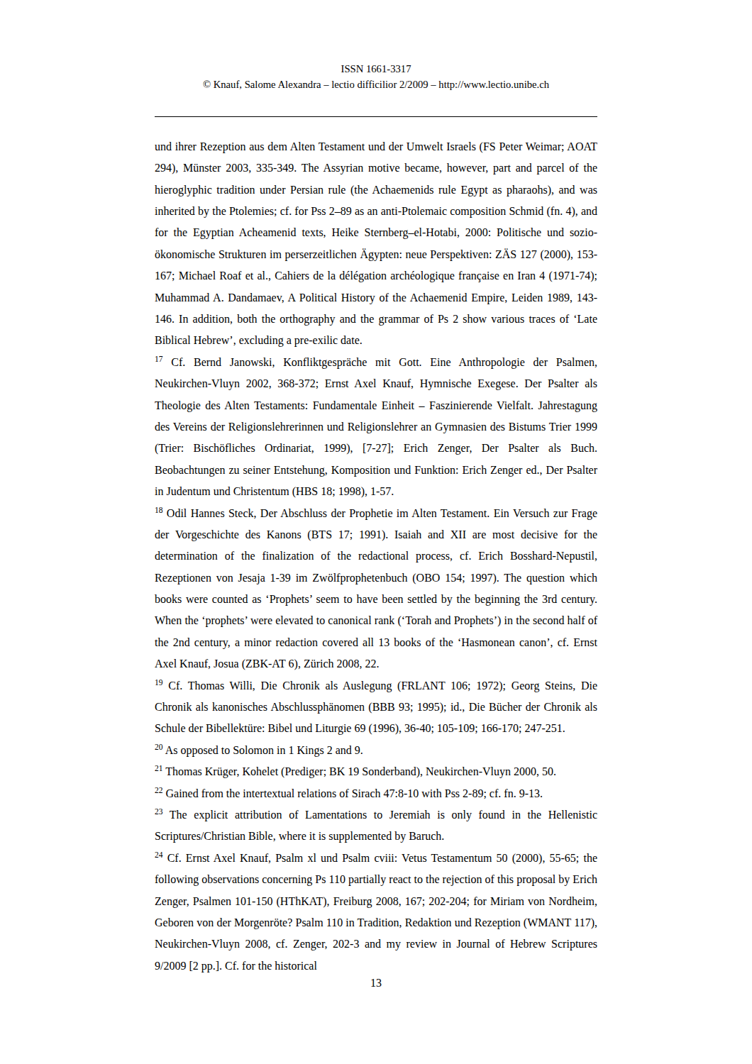ISSN 1661-3317
© Knauf, Salome Alexandra – lectio difficilior 2/2009 – http://www.lectio.unibe.ch
und ihrer Rezeption aus dem Alten Testament und der Umwelt Israels (FS Peter Weimar; AOAT 294), Münster 2003, 335-349. The Assyrian motive became, however, part and parcel of the hieroglyphic tradition under Persian rule (the Achaemenids rule Egypt as pharaohs), and was inherited by the Ptolemies; cf. for Pss 2–89 as an anti-Ptolemaic composition Schmid (fn. 4), and for the Egyptian Acheamenid texts, Heike Sternberg–el-Hotabi, 2000: Politische und sozio-ökonomische Strukturen im perserzeitlichen Ägypten: neue Perspektiven: ZÄS 127 (2000), 153-167; Michael Roaf et al., Cahiers de la délégation archéologique française en Iran 4 (1971-74); Muhammad A. Dandamaev, A Political History of the Achaemenid Empire, Leiden 1989, 143-146. In addition, both the orthography and the grammar of Ps 2 show various traces of ‘Late Biblical Hebrew’, excluding a pre-exilic date.
17 Cf. Bernd Janowski, Konfliktgespräche mit Gott. Eine Anthropologie der Psalmen, Neukirchen-Vluyn 2002, 368-372; Ernst Axel Knauf, Hymnische Exegese. Der Psalter als Theologie des Alten Testaments: Fundamentale Einheit – Faszinierende Vielfalt. Jahrestagung des Vereins der Religionslehrerinnen und Religionslehrer an Gymnasien des Bistums Trier 1999 (Trier: Bischöfliches Ordinariat, 1999), [7-27]; Erich Zenger, Der Psalter als Buch. Beobachtungen zu seiner Entstehung, Komposition und Funktion: Erich Zenger ed., Der Psalter in Judentum und Christentum (HBS 18; 1998), 1-57.
18 Odil Hannes Steck, Der Abschluss der Prophetie im Alten Testament. Ein Versuch zur Frage der Vorgeschichte des Kanons (BTS 17; 1991). Isaiah and XII are most decisive for the determination of the finalization of the redactional process, cf. Erich Bosshard-Nepustil, Rezeptionen von Jesaja 1-39 im Zwölfprophetenbuch (OBO 154; 1997). The question which books were counted as ‘Prophets’ seem to have been settled by the beginning the 3rd century. When the ‘prophets’ were elevated to canonical rank (‘Torah and Prophets’) in the second half of the 2nd century, a minor redaction covered all 13 books of the ‘Hasmonean canon’, cf. Ernst Axel Knauf, Josua (ZBK-AT 6), Zürich 2008, 22.
19 Cf. Thomas Willi, Die Chronik als Auslegung (FRLANT 106; 1972); Georg Steins, Die Chronik als kanonisches Abschlussphänomen (BBB 93; 1995); id., Die Bücher der Chronik als Schule der Bibellektüre: Bibel und Liturgie 69 (1996), 36-40; 105-109; 166-170; 247-251.
20 As opposed to Solomon in 1 Kings 2 and 9.
21 Thomas Krüger, Kohelet (Prediger; BK 19 Sonderband), Neukirchen-Vluyn 2000, 50.
22 Gained from the intertextual relations of Sirach 47:8-10 with Pss 2-89; cf. fn. 9-13.
23 The explicit attribution of Lamentations to Jeremiah is only found in the Hellenistic Scriptures/Christian Bible, where it is supplemented by Baruch.
24 Cf. Ernst Axel Knauf, Psalm xl und Psalm cviii: Vetus Testamentum 50 (2000), 55-65; the following observations concerning Ps 110 partially react to the rejection of this proposal by Erich Zenger, Psalmen 101-150 (HThKAT), Freiburg 2008, 167; 202-204; for Miriam von Nordheim, Geboren von der Morgenröte? Psalm 110 in Tradition, Redaktion und Rezeption (WMANT 117), Neukirchen-Vluyn 2008, cf. Zenger, 202-3 and my review in Journal of Hebrew Scriptures 9/2009 [2 pp.]. Cf. for the historical
13